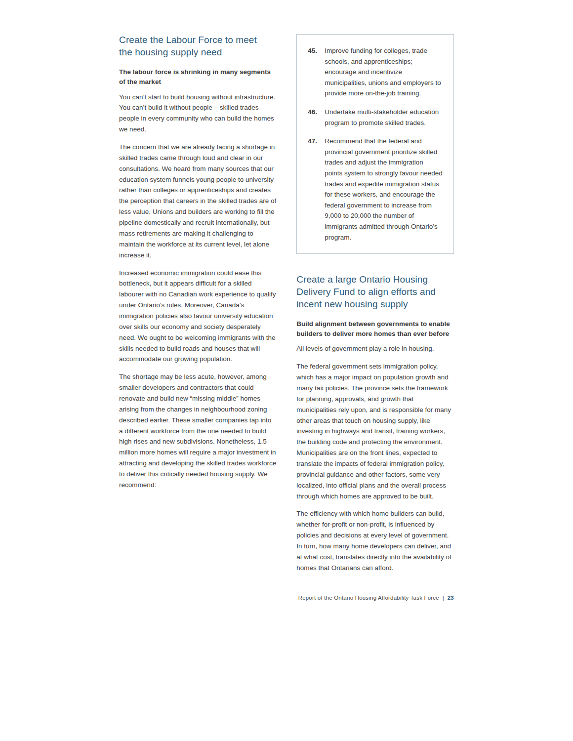Create the Labour Force to meet
the housing supply need
The labour force is shrinking in many segments
of the market
You can’t start to build housing without infrastructure. You can’t build it without people – skilled trades people in every community who can build the homes we need.
The concern that we are already facing a shortage in skilled trades came through loud and clear in our consultations. We heard from many sources that our education system funnels young people to university rather than colleges or apprenticeships and creates the perception that careers in the skilled trades are of less value. Unions and builders are working to fill the pipeline domestically and recruit internationally, but mass retirements are making it challenging to maintain the workforce at its current level, let alone increase it.
Increased economic immigration could ease this bottleneck, but it appears difficult for a skilled labourer with no Canadian work experience to qualify under Ontario’s rules. Moreover, Canada’s immigration policies also favour university education over skills our economy and society desperately need. We ought to be welcoming immigrants with the skills needed to build roads and houses that will accommodate our growing population.
The shortage may be less acute, however, among smaller developers and contractors that could renovate and build new “missing middle” homes arising from the changes in neighbourhood zoning described earlier. These smaller companies tap into a different workforce from the one needed to build high rises and new subdivisions. Nonetheless, 1.5 million more homes will require a major investment in attracting and developing the skilled trades workforce to deliver this critically needed housing supply. We recommend:
Improve funding for colleges, trade schools, and apprenticeships; encourage and incentivize municipalities, unions and employers to provide more on-the-job training.
Undertake multi-stakeholder education program to promote skilled trades.
Recommend that the federal and provincial government prioritize skilled trades and adjust the immigration points system to strongly favour needed trades and expedite immigration status for these workers, and encourage the federal government to increase from 9,000 to 20,000 the number of immigrants admitted through Ontario’s program.
Create a large Ontario Housing Delivery Fund to align efforts and incent new housing supply
Build alignment between governments to enable builders to deliver more homes than ever before
All levels of government play a role in housing.
The federal government sets immigration policy, which has a major impact on population growth and many tax policies. The province sets the framework for planning, approvals, and growth that municipalities rely upon, and is responsible for many other areas that touch on housing supply, like investing in highways and transit, training workers, the building code and protecting the environment. Municipalities are on the front lines, expected to translate the impacts of federal immigration policy, provincial guidance and other factors, some very localized, into official plans and the overall process through which homes are approved to be built.
The efficiency with which home builders can build, whether for-profit or non-profit, is influenced by policies and decisions at every level of government. In turn, how many home developers can deliver, and at what cost, translates directly into the availability of homes that Ontarians can afford.
Report of the Ontario Housing Affordability Task Force | 23